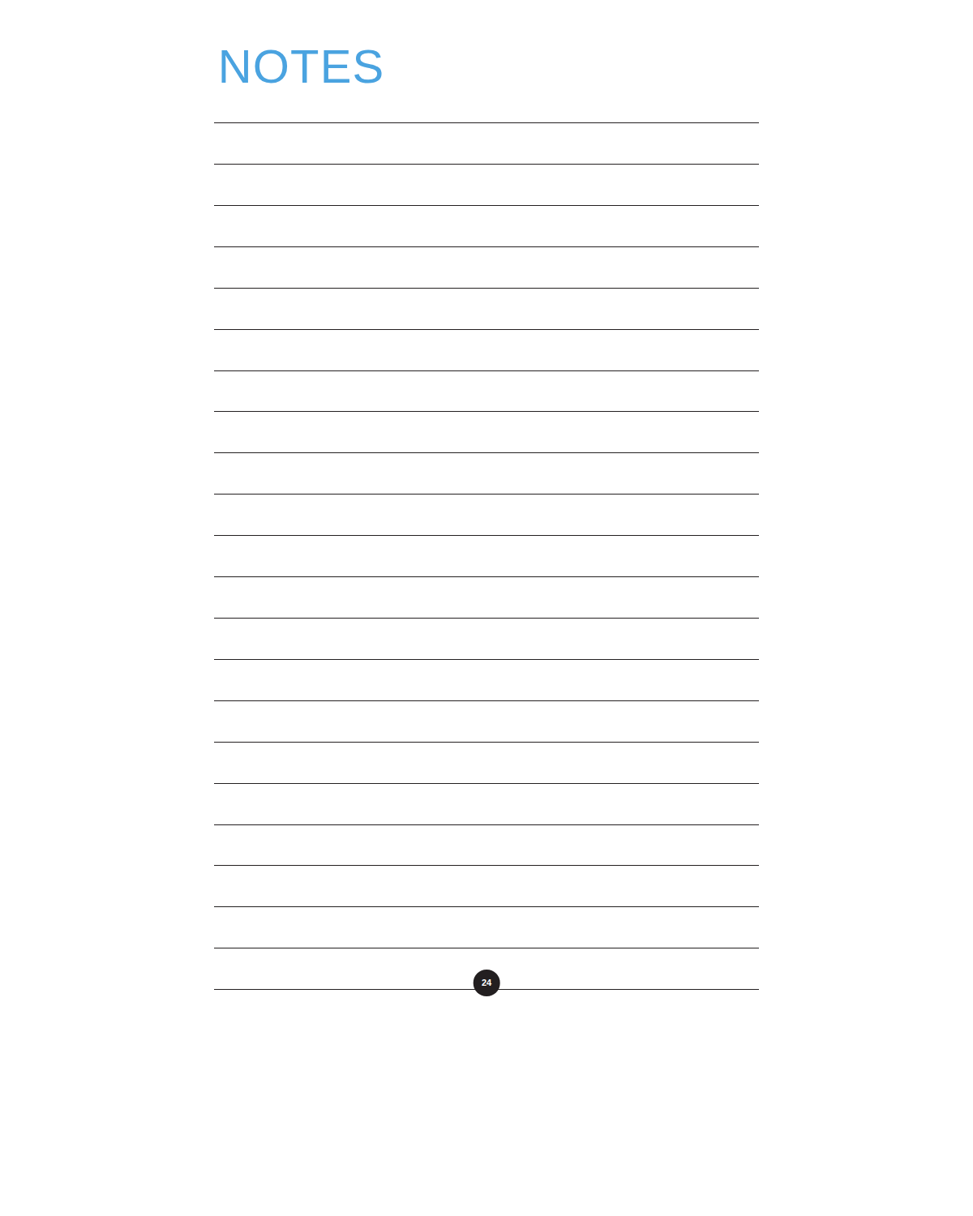NOTES
24